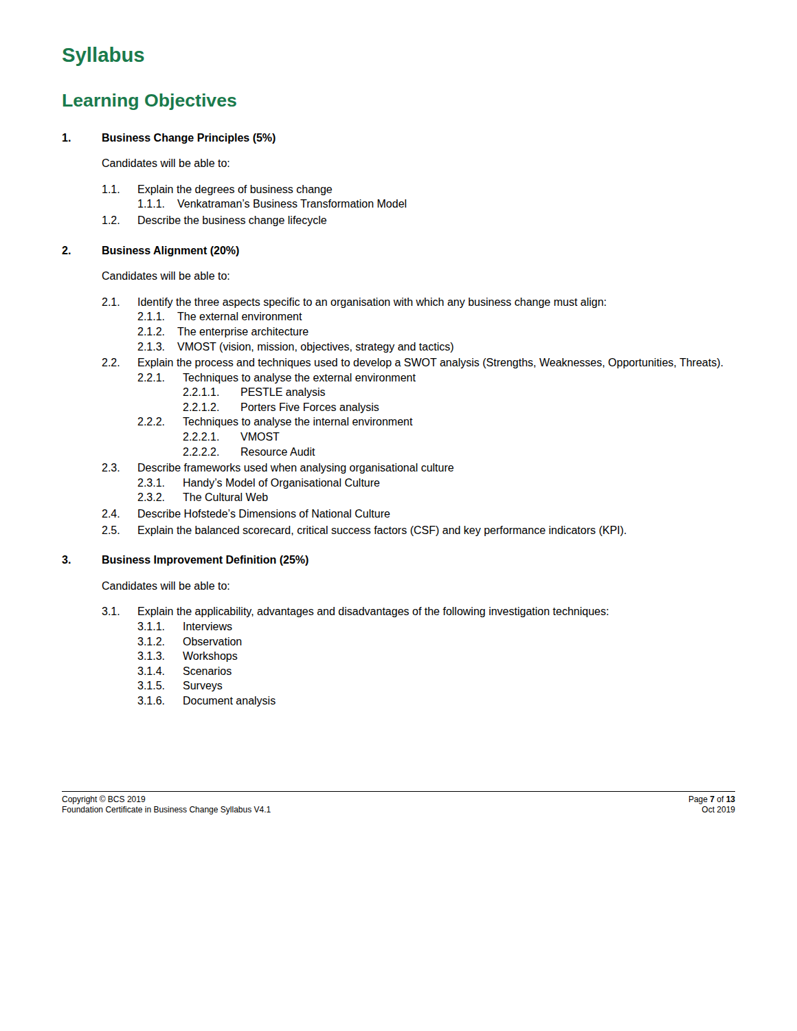Syllabus
Learning Objectives
1. Business Change Principles (5%)
Candidates will be able to:
1.1. Explain the degrees of business change
1.1.1. Venkatraman’s Business Transformation Model
1.2. Describe the business change lifecycle
2. Business Alignment (20%)
Candidates will be able to:
2.1. Identify the three aspects specific to an organisation with which any business change must align:
2.1.1. The external environment
2.1.2. The enterprise architecture
2.1.3. VMOST (vision, mission, objectives, strategy and tactics)
2.2. Explain the process and techniques used to develop a SWOT analysis (Strengths, Weaknesses, Opportunities, Threats).
2.2.1. Techniques to analyse the external environment
2.2.1.1. PESTLE analysis
2.2.1.2. Porters Five Forces analysis
2.2.2. Techniques to analyse the internal environment
2.2.2.1. VMOST
2.2.2.2. Resource Audit
2.3. Describe frameworks used when analysing organisational culture
2.3.1. Handy’s Model of Organisational Culture
2.3.2. The Cultural Web
2.4. Describe Hofstede’s Dimensions of National Culture
2.5. Explain the balanced scorecard, critical success factors (CSF) and key performance indicators (KPI).
3. Business Improvement Definition (25%)
Candidates will be able to:
3.1. Explain the applicability, advantages and disadvantages of the following investigation techniques:
3.1.1. Interviews
3.1.2. Observation
3.1.3. Workshops
3.1.4. Scenarios
3.1.5. Surveys
3.1.6. Document analysis
Copyright © BCS 2019
Foundation Certificate in Business Change Syllabus V4.1
Page 7 of 13
Oct 2019